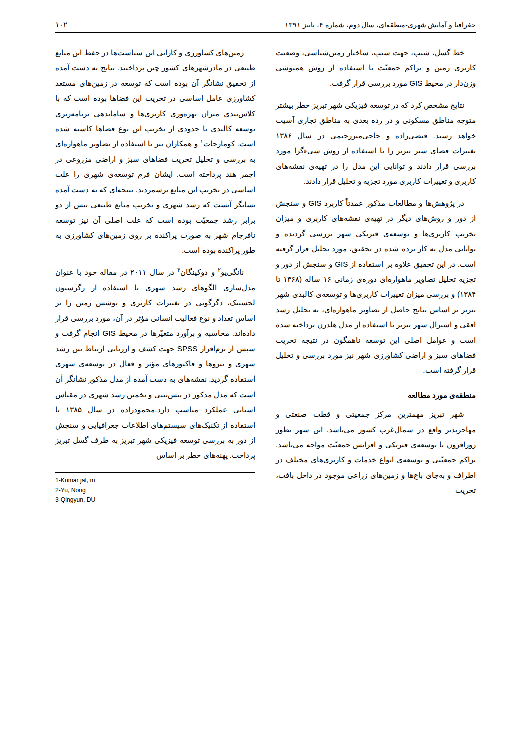جغرافیا و آمایش شهری-منطقه‌ای، سال دوم، شماره ۴، پاییز ۱۳۹۱
۱۰۲
خط گسل، شیب، جهت شیب، ساختار زمین‌شناسی، وضعیت کاربری زمین و تراکم جمعیّت با استفاده از روش همپوشی وزن‌دار در محیط GIS مورد بررسی قرار گرفت.
نتایج مشخص کرد که در توسعه فیزیکی شهر تبریز خطر بیشتر متوجه مناطق مسکونی و در رده بعدی به مناطق تجاری آسیب خواهد رسید. فیضی‌زاده و حاجی‌میررحیمی در سال ۱۳۸۶ تغییرات فضای سبز تبریز را با استفاده از روش شیءگرا مورد بررسی قرار دادند و توانایی این مدل را در تهیه‌ی نقشه‌های کاربری و تغییرات کاربری مورد تجزیه و تحلیل قرار دادند.
در پژوهش‌ها و مطالعات مذکور عمدتاً کاربرد GIS و سنجش از دور و روش‌های دیگر در تهیه‌ی نقشه‌های کاربری و میزان تخریب کاربری‌ها و توسعه‌ی فیزیکی شهر بررسی گردیده و توانایی مدل به کار برده شده در تحقیق، مورد تحلیل قرار گرفته است. در این تحقیق علاوه بر استفاده از GIS و سنجش از دور و تجزیه تحلیل تصاویر ماهواره‌ای دوره‌ی زمانی ۱۶ ساله (۱۳۶۸ تا ۱۳۸۴) و بررسی میزان تغییرات کاربری‌ها و توسعه‌ی کالبدی شهر تبریز بر اساس نتایج حاصل از تصاویر ماهواره‌ای، به تحلیل رشد افقی و اسپرال شهر تبریز با استفاده از مدل هلدرن پرداخته شده است و عوامل اصلی این توسعه ناهمگون در نتیجه تخریب فضاهای سبز و اراضی کشاورزی شهر نیز مورد بررسی و تحلیل قرار گرفته است.
منطقه‌ی مورد مطالعه
شهر تبریز مهمترین مرکز جمعیتی و قطب صنعتی و مهاجرپذیر واقع در شمال‌غرب کشور می‌باشد. این شهر بطور روزافزون با توسعه‌ی فیزیکی و افزایش جمعیّت مواجه می‌باشد. تراکم جمعیّتی و توسعه‌ی انواع خدمات و کاربری‌های مختلف در اطراف و به‌جای باغ‌ها و زمین‌های زراعی موجود در داخل بافت، تخریب
زمین‌های کشاورزی و کارایی این سیاست‌ها در حفظ این منابع طبیعی در مادرشهرهای کشور چین پرداختند. نتایج به دست آمده از تحقیق نشانگر آن بوده است که توسعه در زمین‌های مستعد کشاورزی عامل اساسی در تخریب این فضاها بوده است که با کلاس‌بندی میزان بهره‌وری کاربری‌ها و ساماندهی برنامه‌ریزی توسعه کالبدی تا حدودی از تخریب این نوع فضاها کاسته شده است. کومارجات۱ و همکاران نیز با استفاده از تصاویر ماهواره‌ای به بررسی و تحلیل تخریب فضاهای سبز و اراضی مزروعی در اجمر هند پرداخته است. ایشان فرم توسعه‌ی شهری را علت اساسی در تخریب این منابع برشمردند. نتیجه‌ای که به دست آمده نشانگر آنست که رشد شهری و تخریب منابع طبیعی بیش از دو برابر رشد جمعیّت بوده است که علت اصلی آن نیز توسعه نافرجام شهر به صورت پراکنده بر روی زمین‌های کشاورزی به طور پراکنده بوده است.
نانگی‌یو۲ و دوکینگان۳ در سال ۲۰۱۱ در مقاله خود با عنوان مدل‌سازی الگوهای رشد شهری با استفاده از رگرسیون لجستیک، دگرگونی در تغییرات کاربری و پوشش زمین را بر اساس تعداد و نوع فعالیت انسانی مؤثر در آن، مورد بررسی قرار داده‌اند. محاسبه و برآورد متغیّرها در محیط GIS انجام گرفت و سپس از نرم‌افزار SPSS جهت کشف و ارزیابی ارتباط بین رشد شهری و نیروها و فاکتورهای مؤثر و فعال در توسعه‌ی شهری استفاده گردید. نقشه‌های به دست آمده از مدل مذکور نشانگر آن است که مدل مذکور در پیش‌بینی و تخمین رشد شهری در مقیاس استانی عملکرد مناسب دارد.محمودزاده در سال ۱۳۸۵ با استفاده از تکنیک‌های سیستم‌های اطلاعات جغرافیایی و سنجش از دور به بررسی توسعه فیزیکی شهر تبریز به طرف گسل تبریز پرداخت. پهنه‌های خطر بر اساس
1-Kumar jat, m
2-Yu, Nong
3-Qingyun, DU